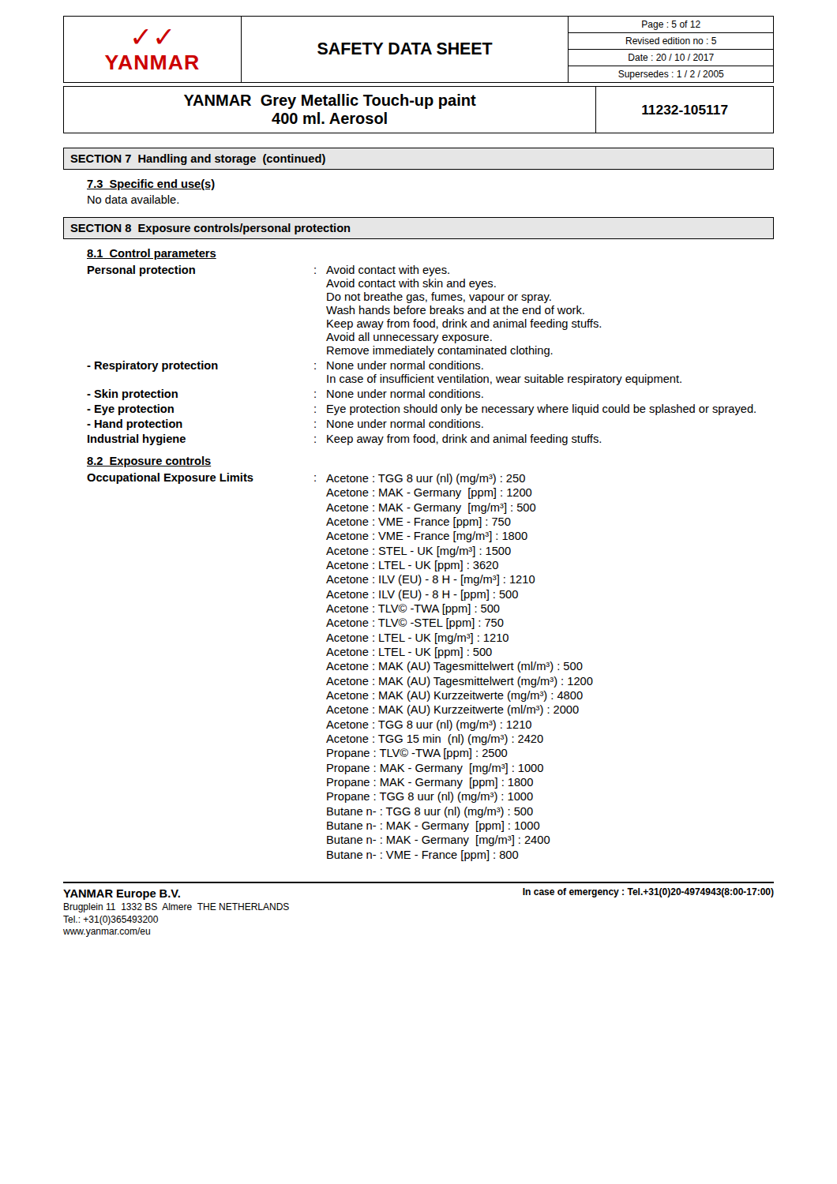| ✓✓ YANMAR | SAFETY DATA SHEET | Page : 5 of 12 |
| Revised edition no : 5 |
| Date : 20 / 10 / 2017 |
| Supersedes : 1 / 2 / 2005 |
| YANMAR Grey Metallic Touch-up paint 400 ml. Aerosol | 11232-105117 |
SECTION 7 Handling and storage (continued)
7.3 Specific end use(s)
No data available.
SECTION 8 Exposure controls/personal protection
8.1 Control parameters
| Personal protection | : | Avoid contact with eyes. Avoid contact with skin and eyes. Do not breathe gas, fumes, vapour or spray. Wash hands before breaks and at the end of work. Keep away from food, drink and animal feeding stuffs. Avoid all unnecessary exposure. Remove immediately contaminated clothing. |
| - Respiratory protection | : | None under normal conditions. In case of insufficient ventilation, wear suitable respiratory equipment. |
| - Skin protection | : | None under normal conditions. |
| - Eye protection | : | Eye protection should only be necessary where liquid could be splashed or sprayed. |
| - Hand protection | : | None under normal conditions. |
| Industrial hygiene | : | Keep away from food, drink and animal feeding stuffs. |
8.2 Exposure controls
| Occupational Exposure Limits | : | Acetone : TGG 8 uur (nl) (mg/m³) : 250 Acetone : MAK - Germany [ppm] : 1200 Acetone : MAK - Germany [mg/m³] : 500 Acetone : VME - France [ppm] : 750 Acetone : VME - France [mg/m³] : 1800 Acetone : STEL - UK [mg/m³] : 1500 Acetone : LTEL - UK [ppm] : 3620 Acetone : ILV (EU) - 8 H - [mg/m³] : 1210 Acetone : ILV (EU) - 8 H - [ppm] : 500 Acetone : TLV© -TWA [ppm] : 500 Acetone : TLV© -STEL [ppm] : 750 Acetone : LTEL - UK [mg/m³] : 1210 Acetone : LTEL - UK [ppm] : 500 Acetone : MAK (AU) Tagesmittelwert (ml/m³) : 500 Acetone : MAK (AU) Tagesmittelwert (mg/m³) : 1200 Acetone : MAK (AU) Kurzzeitwerte (mg/m³) : 4800 Acetone : MAK (AU) Kurzzeitwerte (ml/m³) : 2000 Acetone : TGG 8 uur (nl) (mg/m³) : 1210 Acetone : TGG 15 min (nl) (mg/m³) : 2420 Propane : TLV© -TWA [ppm] : 2500 Propane : MAK - Germany [mg/m³] : 1000 Propane : MAK - Germany [ppm] : 1800 Propane : TGG 8 uur (nl) (mg/m³) : 1000 Butane n- : TGG 8 uur (nl) (mg/m³) : 500 Butane n- : MAK - Germany [ppm] : 1000 Butane n- : MAK - Germany [mg/m³] : 2400 Butane n- : VME - France [ppm] : 800 |
YANMAR Europe B.V.
Brugplein 11 1332 BS Almere THE NETHERLANDS
Tel.: +31(0)365493200
www.yanmar.com/eu
In case of emergency : Tel.+31(0)20-4974943(8:00-17:00)